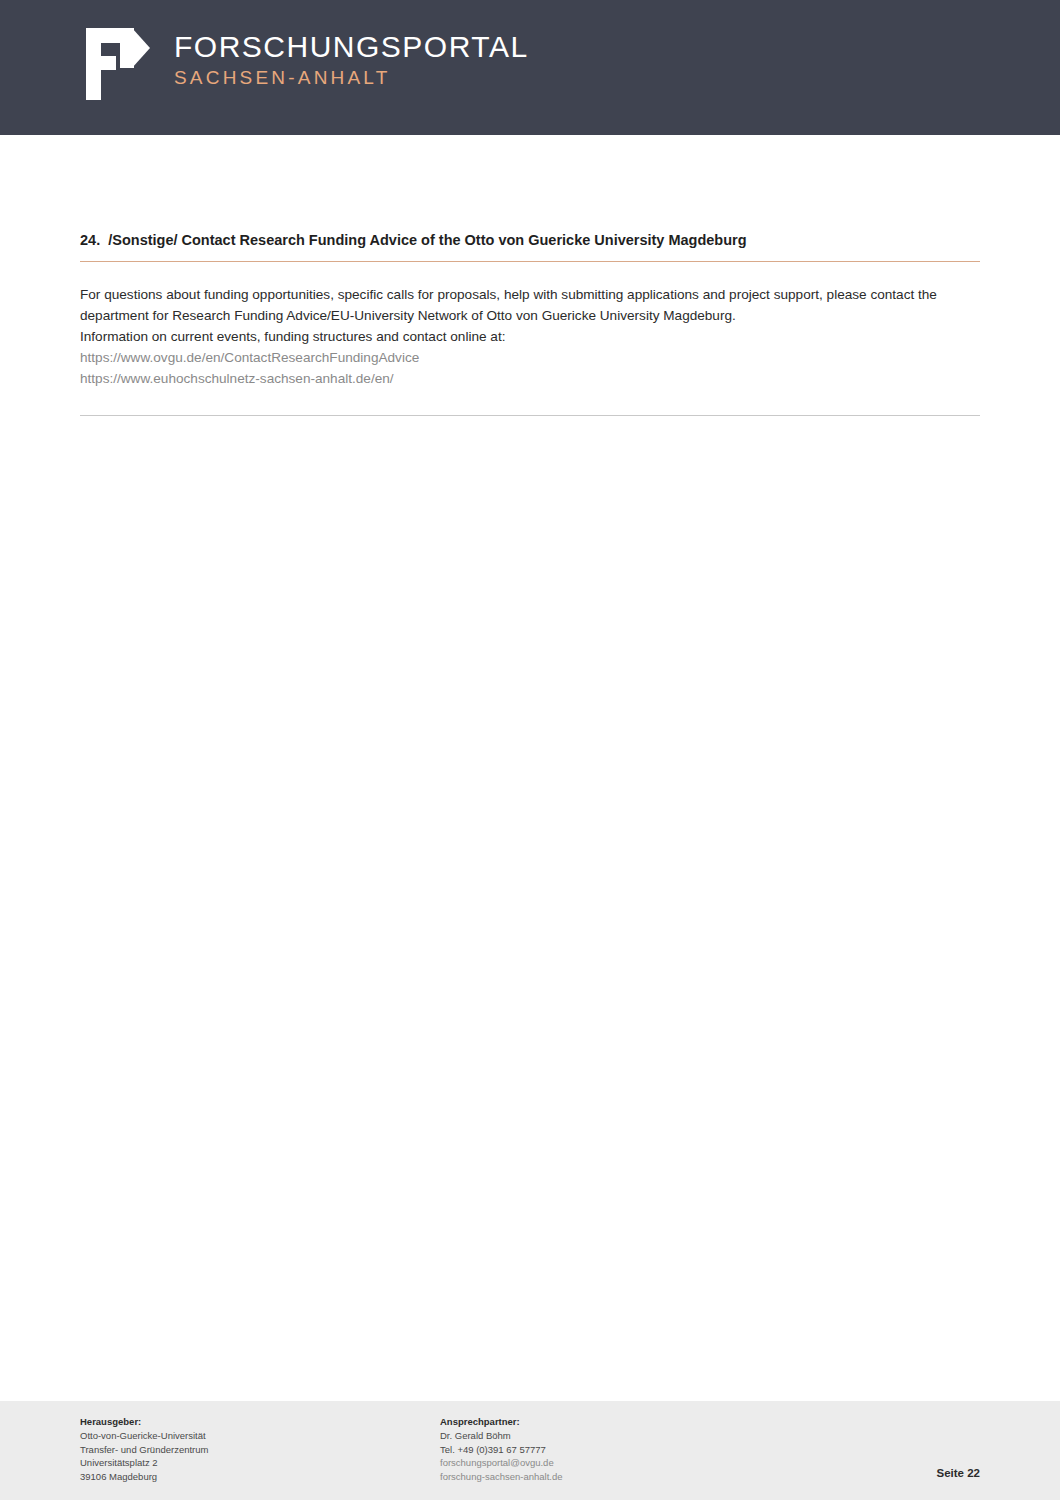FORSCHUNGSPORTAL
SACHSEN-ANHALT
24. /Sonstige/ Contact Research Funding Advice of the Otto von Guericke University Magdeburg
For questions about funding opportunities, specific calls for proposals, help with submitting applications and project support, please contact the department for Research Funding Advice/EU-University Network of Otto von Guericke University Magdeburg.
Information on current events, funding structures and contact online at:
https://www.ovgu.de/en/ContactResearchFundingAdvice https://www.euhochschulnetz-sachsen-anhalt.de/en/
Herausgeber:
Otto-von-Guericke-Universität
Transfer- und Gründerzentrum
Universitätsplatz 2
39106 Magdeburg
Ansprechpartner:
Dr. Gerald Böhm
Tel. +49 (0)391 67 57777
forschungsportal@ovgu.de
forschung-sachsen-anhalt.de
Seite 22